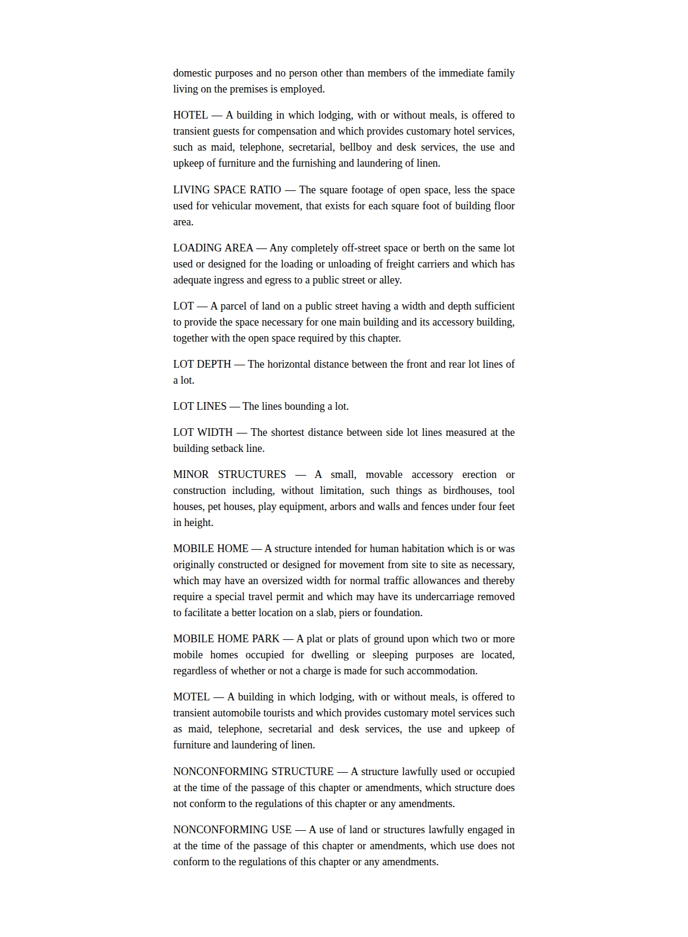domestic purposes and no person other than members of the immediate family living on the premises is employed.
HOTEL — A building in which lodging, with or without meals, is offered to transient guests for compensation and which provides customary hotel services, such as maid, telephone, secretarial, bellboy and desk services, the use and upkeep of furniture and the furnishing and laundering of linen.
LIVING SPACE RATIO — The square footage of open space, less the space used for vehicular movement, that exists for each square foot of building floor area.
LOADING AREA — Any completely off-street space or berth on the same lot used or designed for the loading or unloading of freight carriers and which has adequate ingress and egress to a public street or alley.
LOT — A parcel of land on a public street having a width and depth sufficient to provide the space necessary for one main building and its accessory building, together with the open space required by this chapter.
LOT DEPTH — The horizontal distance between the front and rear lot lines of a lot.
LOT LINES — The lines bounding a lot.
LOT WIDTH — The shortest distance between side lot lines measured at the building setback line.
MINOR STRUCTURES — A small, movable accessory erection or construction including, without limitation, such things as birdhouses, tool houses, pet houses, play equipment, arbors and walls and fences under four feet in height.
MOBILE HOME — A structure intended for human habitation which is or was originally constructed or designed for movement from site to site as necessary, which may have an oversized width for normal traffic allowances and thereby require a special travel permit and which may have its undercarriage removed to facilitate a better location on a slab, piers or foundation.
MOBILE HOME PARK — A plat or plats of ground upon which two or more mobile homes occupied for dwelling or sleeping purposes are located, regardless of whether or not a charge is made for such accommodation.
MOTEL — A building in which lodging, with or without meals, is offered to transient automobile tourists and which provides customary motel services such as maid, telephone, secretarial and desk services, the use and upkeep of furniture and laundering of linen.
NONCONFORMING STRUCTURE — A structure lawfully used or occupied at the time of the passage of this chapter or amendments, which structure does not conform to the regulations of this chapter or any amendments.
NONCONFORMING USE — A use of land or structures lawfully engaged in at the time of the passage of this chapter or amendments, which use does not conform to the regulations of this chapter or any amendments.